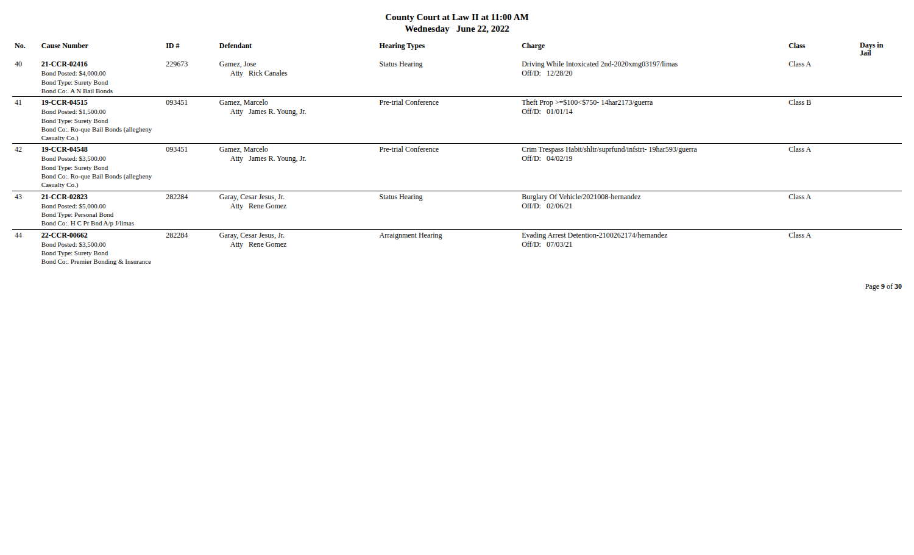County Court at Law II at 11:00 AM
Wednesday June 22, 2022
| No. | Cause Number | ID # | Defendant | Hearing Types | Charge | Class | Days in Jail |
| --- | --- | --- | --- | --- | --- | --- | --- |
| 40 | 21-CCR-02416 Bond Posted: $4,000.00 Bond Type: Surety Bond Bond Co:. A N Bail Bonds | 229673 | Gamez, Jose Atty Rick Canales | Status Hearing | Driving While Intoxicated 2nd-2020xmg03197/limas Off/D: 12/28/20 | Class A | |
| 41 | 19-CCR-04515 Bond Posted: $1,500.00 Bond Type: Surety Bond Bond Co:. Ro-que Bail Bonds (allegheny Casualty Co.) | 093451 | Gamez, Marcelo Atty James R. Young, Jr. | Pre-trial Conference | Theft Prop >=$100<$750- 14har2173/guerra Off/D: 01/01/14 | Class B | |
| 42 | 19-CCR-04548 Bond Posted: $3,500.00 Bond Type: Surety Bond Bond Co:. Ro-que Bail Bonds (allegheny Casualty Co.) | 093451 | Gamez, Marcelo Atty James R. Young, Jr. | Pre-trial Conference | Crim Trespass Habit/shltr/suprfund/infstrt- 19har593/guerra Off/D: 04/02/19 | Class A | |
| 43 | 21-CCR-02823 Bond Posted: $5,000.00 Bond Type: Personal Bond Bond Co:. H C Pr Bnd A/p J/limas | 282284 | Garay, Cesar Jesus, Jr. Atty Rene Gomez | Status Hearing | Burglary Of Vehicle/2021008-hernandez Off/D: 02/06/21 | Class A | |
| 44 | 22-CCR-00662 Bond Posted: $3,500.00 Bond Type: Surety Bond Bond Co:. Premier Bonding & Insurance | 282284 | Garay, Cesar Jesus, Jr. Atty Rene Gomez | Arraignment Hearing | Evading Arrest Detention-2100262174/hernandez Off/D: 07/03/21 | Class A | |
Page 9 of 30